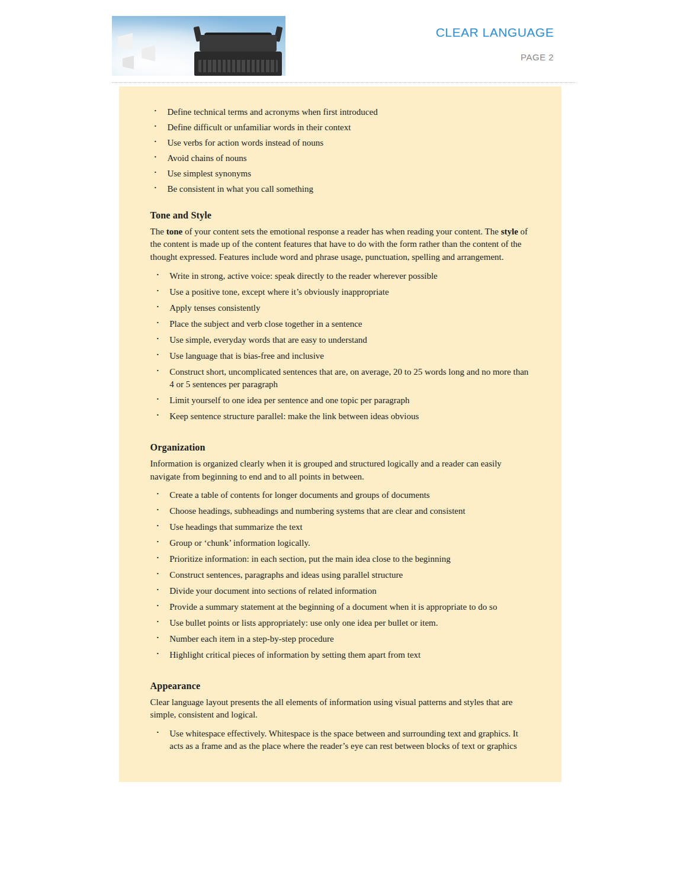CLEAR LANGUAGE
PAGE 2
Define technical terms and acronyms when first introduced
Define difficult or unfamiliar words in their context
Use verbs for action words instead of nouns
Avoid chains of nouns
Use simplest synonyms
Be consistent in what you call something
Tone and Style
The tone of your content sets the emotional response a reader has when reading your content. The style of the content is made up of the content features that have to do with the form rather than the content of the thought expressed. Features include word and phrase usage, punctuation, spelling and arrangement.
Write in strong, active voice: speak directly to the reader wherever possible
Use a positive tone, except where it’s obviously inappropriate
Apply tenses consistently
Place the subject and verb close together in a sentence
Use simple, everyday words that are easy to understand
Use language that is bias-free and inclusive
Construct short, uncomplicated sentences that are, on average, 20 to 25 words long and no more than 4 or 5 sentences per paragraph
Limit yourself to one idea per sentence and one topic per paragraph
Keep sentence structure parallel: make the link between ideas obvious
Organization
Information is organized clearly when it is grouped and structured logically and a reader can easily navigate from beginning to end and to all points in between.
Create a table of contents for longer documents and groups of documents
Choose headings, subheadings and numbering systems that are clear and consistent
Use headings that summarize the text
Group or ‘chunk’ information logically.
Prioritize information: in each section, put the main idea close to the beginning
Construct sentences, paragraphs and ideas using parallel structure
Divide your document into sections of related information
Provide a summary statement at the beginning of a document when it is appropriate to do so
Use bullet points or lists appropriately: use only one idea per bullet or item.
Number each item in a step-by-step procedure
Highlight critical pieces of information by setting them apart from text
Appearance
Clear language layout presents the all elements of information using visual patterns and styles that are simple, consistent and logical.
Use whitespace effectively. Whitespace is the space between and surrounding text and graphics. It acts as a frame and as the place where the reader’s eye can rest between blocks of text or graphics